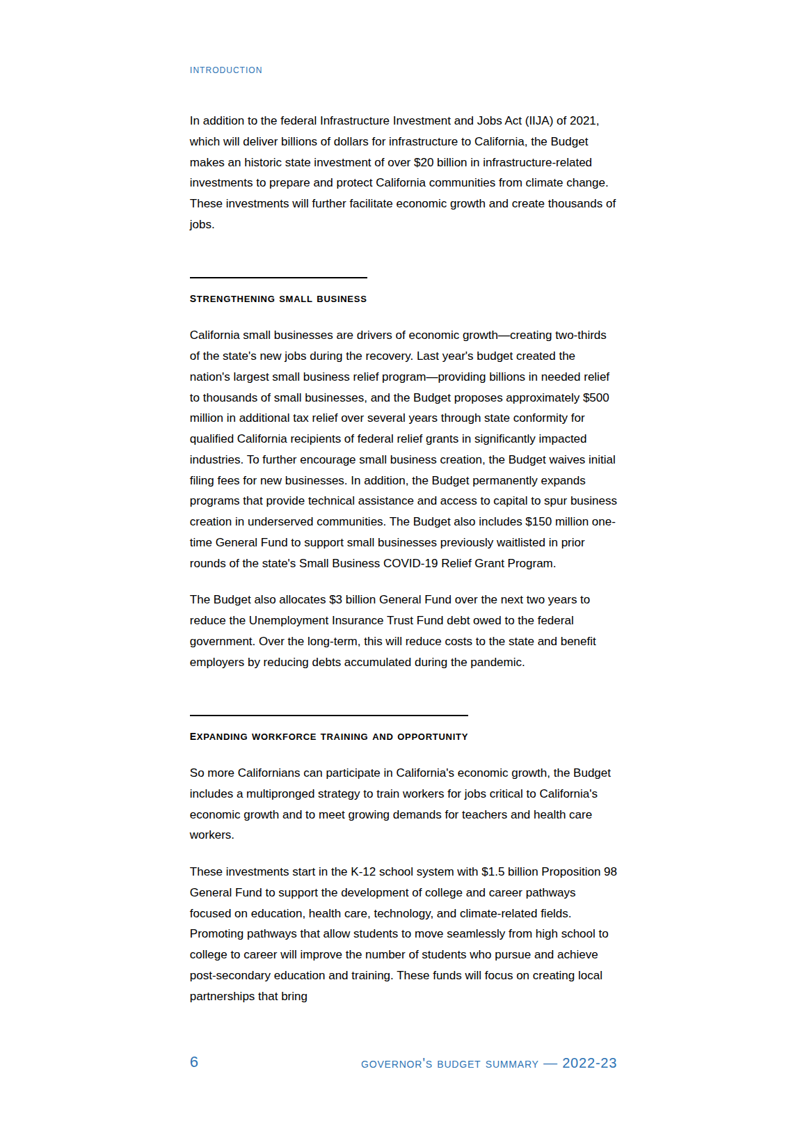Introduction
In addition to the federal Infrastructure Investment and Jobs Act (IIJA) of 2021, which will deliver billions of dollars for infrastructure to California, the Budget makes an historic state investment of over $20 billion in infrastructure-related investments to prepare and protect California communities from climate change. These investments will further facilitate economic growth and create thousands of jobs.
Strengthening Small Business
California small businesses are drivers of economic growth—creating two-thirds of the state's new jobs during the recovery. Last year's budget created the nation's largest small business relief program—providing billions in needed relief to thousands of small businesses, and the Budget proposes approximately $500 million in additional tax relief over several years through state conformity for qualified California recipients of federal relief grants in significantly impacted industries. To further encourage small business creation, the Budget waives initial filing fees for new businesses. In addition, the Budget permanently expands programs that provide technical assistance and access to capital to spur business creation in underserved communities. The Budget also includes $150 million one-time General Fund to support small businesses previously waitlisted in prior rounds of the state's Small Business COVID-19 Relief Grant Program.
The Budget also allocates $3 billion General Fund over the next two years to reduce the Unemployment Insurance Trust Fund debt owed to the federal government. Over the long-term, this will reduce costs to the state and benefit employers by reducing debts accumulated during the pandemic.
Expanding Workforce Training and Opportunity
So more Californians can participate in California's economic growth, the Budget includes a multipronged strategy to train workers for jobs critical to California's economic growth and to meet growing demands for teachers and health care workers.
These investments start in the K-12 school system with $1.5 billion Proposition 98 General Fund to support the development of college and career pathways focused on education, health care, technology, and climate-related fields. Promoting pathways that allow students to move seamlessly from high school to college to career will improve the number of students who pursue and achieve post-secondary education and training. These funds will focus on creating local partnerships that bring
6
Governor's Budget Summary — 2022-23